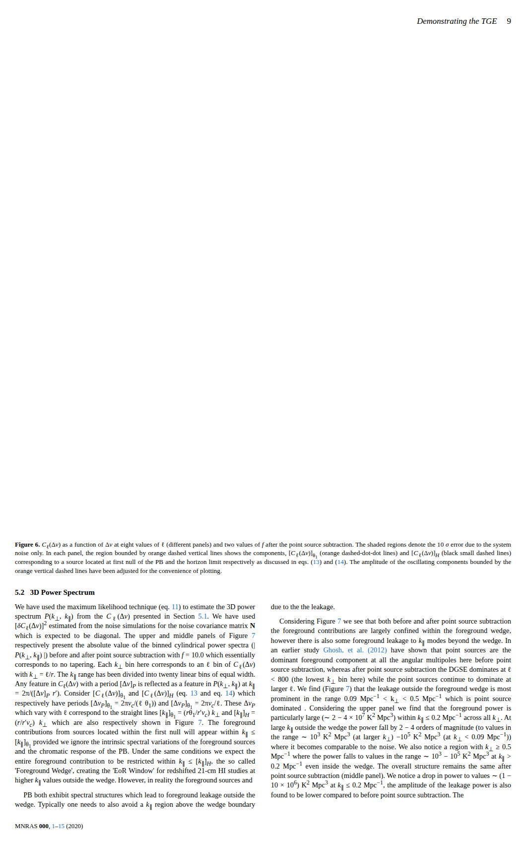Demonstrating the TGE9
Figure 6. Cℓ(Δν) as a function of Δν at eight values of ℓ (different panels) and two values of f after the point source subtraction. The shaded regions denote the 10 σ error due to the system noise only. In each panel, the region bounded by orange dashed vertical lines shows the components, [Cℓ(Δν)]θ1 (orange dashed-dot-dot lines) and [Cℓ(Δν)]H (black small dashed lines) corresponding to a source located at first null of the PB and the horizon limit respectively as discussed in eqs. (13) and (14). The amplitude of the oscillating components bounded by the orange vertical dashed lines have been adjusted for the convenience of plotting.
5.2 3D Power Spectrum
We have used the maximum likelihood technique (eq. 11) to estimate the 3D power spectrum P(k⊥, k∥) from the Cℓ(Δν) presented in Section 5.1. We have used [δCℓ(Δν)]2 estimated from the noise simulations for the noise covariance matrix N which is expected to be diagonal. The upper and middle panels of Figure 7 respectively present the absolute value of the binned cylindrical power spectra (| P(k⊥, k∥) |) before and after point source subtraction with f = 10.0 which essentially corresponds to no tapering. Each k⊥ bin here corresponds to an ℓ bin of Cℓ(Δν) with k⊥ = ℓ/r. The k∥ range has been divided into twenty linear bins of equal width. Any feature in Cℓ(Δν) with a period [Δν]P is reflected as a feature in P(k⊥, k∥) at k∥ = 2π/([Δν]P r′). Consider [Cℓ(Δν)]θ1 and [Cℓ(Δν)]H (eq. 13 and eq. 14) which respectively have periods [ΔνP]θ1 = 2πνc/(ℓ θ1)) and [ΔνP]θ1 = 2πνc/ℓ. These ΔνP which vary with ℓ correspond to the straight lines [k∥]θ1 = (rθ1/r′νc) k⊥ and [k∥]H = (r/r′νc) k⊥ which are also respectively shown in Figure 7. The foreground contributions from sources located within the first null will appear within k∥ ≤ [k∥]θ1 provided we ignore the intrinsic spectral variations of the foreground sources and the chromatic response of the PB. Under the same conditions we expect the entire foreground contribution to be restricted within k∥ ≤ [k∥]H, the so called 'Foreground Wedge', creating the 'EoR Window' for redshifted 21-cm HI studies at higher k∥ values outside the wedge. However, in reality the foreground sources and
PB both exhibit spectral structures which lead to foreground leakage outside the wedge. Typically one needs to also avoid a k∥ region above the wedge boundary due to the the leakage.
Considering Figure 7 we see that both before and after point source subtraction the foreground contributions are largely confined within the foreground wedge, however there is also some foreground leakage to k∥ modes beyond the wedge. In an earlier study Ghosh, et al. (2012) have shown that point sources are the dominant foreground component at all the angular multipoles here before point source subtraction, whereas after point source subtraction the DGSE dominates at ℓ < 800 (the lowest k⊥ bin here) while the point sources continue to dominate at larger ℓ. We find (Figure 7) that the leakage outside the foreground wedge is most prominent in the range 0.09 Mpc−1 < k⊥ < 0.5 Mpc−1 which is point source dominated . Considering the upper panel we find that the foreground power is particularly large (∼ 2 − 4 × 107 K2 Mpc3) within k∥ ≤ 0.2 Mpc−1 across all k⊥. At large k∥ outside the wedge the power fall by 2 − 4 orders of magnitude (to values in the range ∼ 103 K2 Mpc3 (at larger k⊥) −105 K2 Mpc3 (at k⊥ < 0.09 Mpc−1)) where it becomes comparable to the noise. We also notice a region with k⊥ ≥ 0.5 Mpc−1 where the power falls to values in the range ∼ 103 − 105 K2 Mpc3 at k∥ > 0.2 Mpc−1 even inside the wedge. The overall structure remains the same after point source subtraction (middle panel). We notice a drop in power to values ∼ (1 − 10 × 106) K2 Mpc3 at k∥ ≤ 0.2 Mpc−1, the amplitude of the leakage power is also found to be lower compared to before point source subtraction. The
MNRAS 000, 1–15 (2020)